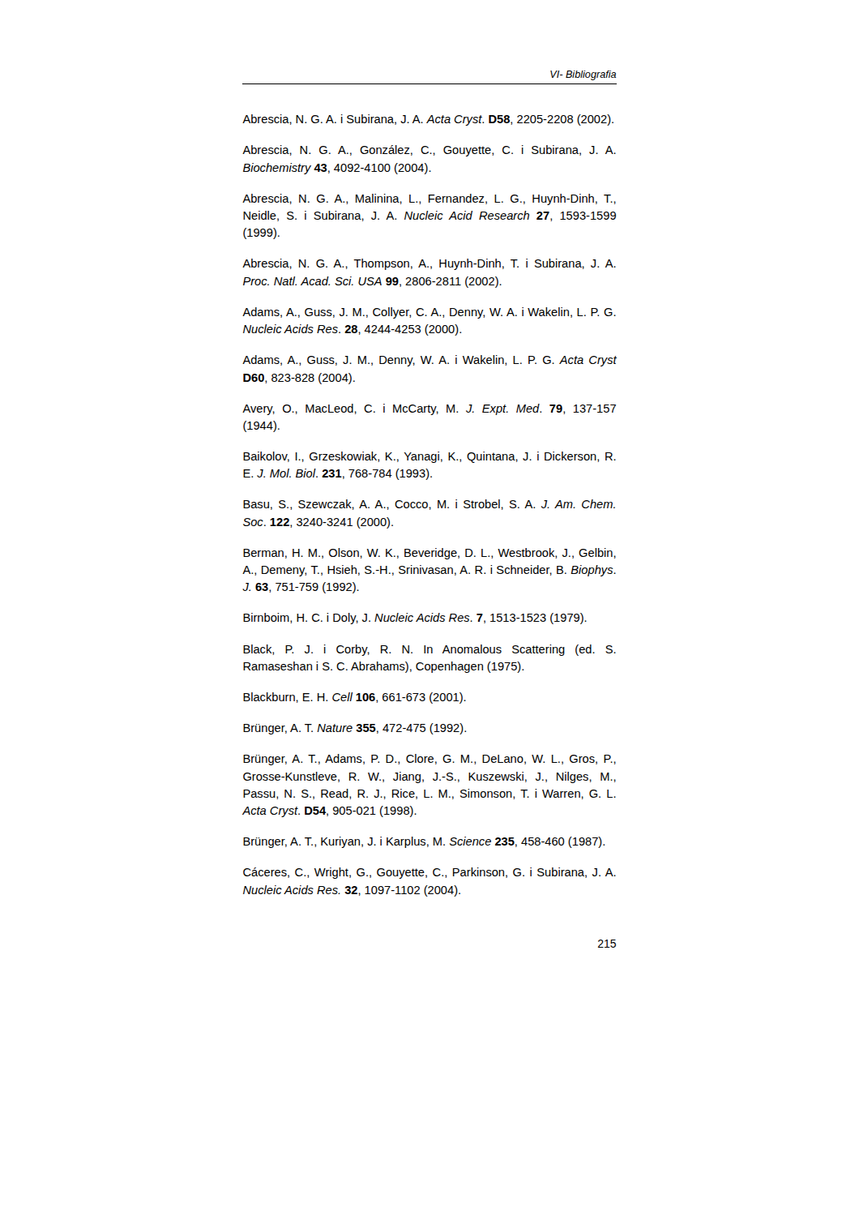VI- Bibliografia
Abrescia, N. G. A. i Subirana, J. A. Acta Cryst. D58, 2205-2208 (2002).
Abrescia, N. G. A., González, C., Gouyette, C. i Subirana, J. A. Biochemistry 43, 4092-4100 (2004).
Abrescia, N. G. A., Malinina, L., Fernandez, L. G., Huynh-Dinh, T., Neidle, S. i Subirana, J. A. Nucleic Acid Research 27, 1593-1599 (1999).
Abrescia, N. G. A., Thompson, A., Huynh-Dinh, T. i Subirana, J. A. Proc. Natl. Acad. Sci. USA 99, 2806-2811 (2002).
Adams, A., Guss, J. M., Collyer, C. A., Denny, W. A. i Wakelin, L. P. G. Nucleic Acids Res. 28, 4244-4253 (2000).
Adams, A., Guss, J. M., Denny, W. A. i Wakelin, L. P. G. Acta Cryst D60, 823-828 (2004).
Avery, O., MacLeod, C. i McCarty, M. J. Expt. Med. 79, 137-157 (1944).
Baikolov, I., Grzeskowiak, K., Yanagi, K., Quintana, J. i Dickerson, R. E. J. Mol. Biol. 231, 768-784 (1993).
Basu, S., Szewczak, A. A., Cocco, M. i Strobel, S. A. J. Am. Chem. Soc. 122, 3240-3241 (2000).
Berman, H. M., Olson, W. K., Beveridge, D. L., Westbrook, J., Gelbin, A., Demeny, T., Hsieh, S.-H., Srinivasan, A. R. i Schneider, B. Biophys. J. 63, 751-759 (1992).
Birnboim, H. C. i Doly, J. Nucleic Acids Res. 7, 1513-1523 (1979).
Black, P. J. i Corby, R. N. In Anomalous Scattering (ed. S. Ramaseshan i S. C. Abrahams), Copenhagen (1975).
Blackburn, E. H. Cell 106, 661-673 (2001).
Brünger, A. T. Nature 355, 472-475 (1992).
Brünger, A. T., Adams, P. D., Clore, G. M., DeLano, W. L., Gros, P., Grosse-Kunstleve, R. W., Jiang, J.-S., Kuszewski, J., Nilges, M., Passu, N. S., Read, R. J., Rice, L. M., Simonson, T. i Warren, G. L. Acta Cryst. D54, 905-021 (1998).
Brünger, A. T., Kuriyan, J. i Karplus, M. Science 235, 458-460 (1987).
Cáceres, C., Wright, G., Gouyette, C., Parkinson, G. i Subirana, J. A. Nucleic Acids Res. 32, 1097-1102 (2004).
215